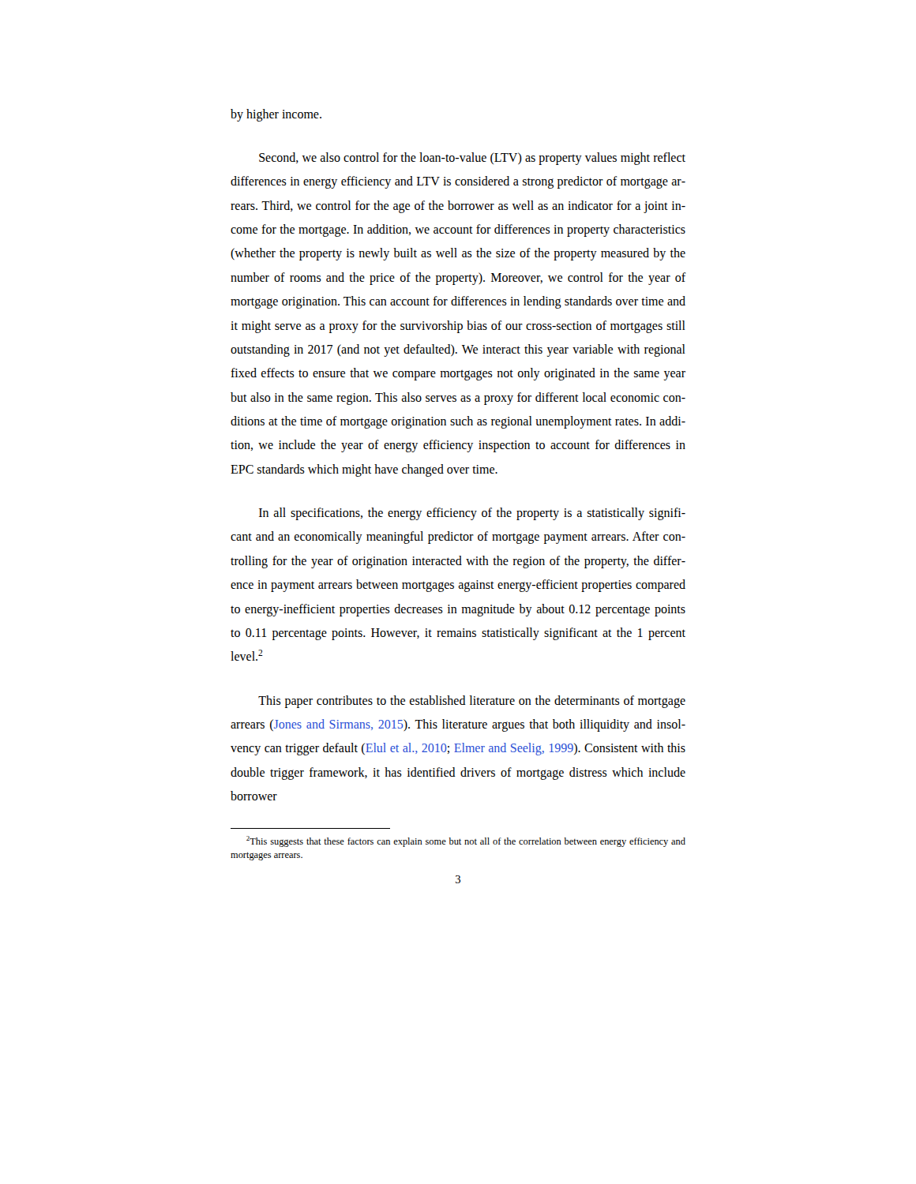by higher income.
Second, we also control for the loan-to-value (LTV) as property values might reflect differences in energy efficiency and LTV is considered a strong predictor of mortgage arrears. Third, we control for the age of the borrower as well as an indicator for a joint income for the mortgage. In addition, we account for differences in property characteristics (whether the property is newly built as well as the size of the property measured by the number of rooms and the price of the property). Moreover, we control for the year of mortgage origination. This can account for differences in lending standards over time and it might serve as a proxy for the survivorship bias of our cross-section of mortgages still outstanding in 2017 (and not yet defaulted). We interact this year variable with regional fixed effects to ensure that we compare mortgages not only originated in the same year but also in the same region. This also serves as a proxy for different local economic conditions at the time of mortgage origination such as regional unemployment rates. In addition, we include the year of energy efficiency inspection to account for differences in EPC standards which might have changed over time.
In all specifications, the energy efficiency of the property is a statistically significant and an economically meaningful predictor of mortgage payment arrears. After controlling for the year of origination interacted with the region of the property, the difference in payment arrears between mortgages against energy-efficient properties compared to energy-inefficient properties decreases in magnitude by about 0.12 percentage points to 0.11 percentage points. However, it remains statistically significant at the 1 percent level.2
This paper contributes to the established literature on the determinants of mortgage arrears (Jones and Sirmans, 2015). This literature argues that both illiquidity and insolvency can trigger default (Elul et al., 2010; Elmer and Seelig, 1999). Consistent with this double trigger framework, it has identified drivers of mortgage distress which include borrower
2This suggests that these factors can explain some but not all of the correlation between energy efficiency and mortgages arrears.
3